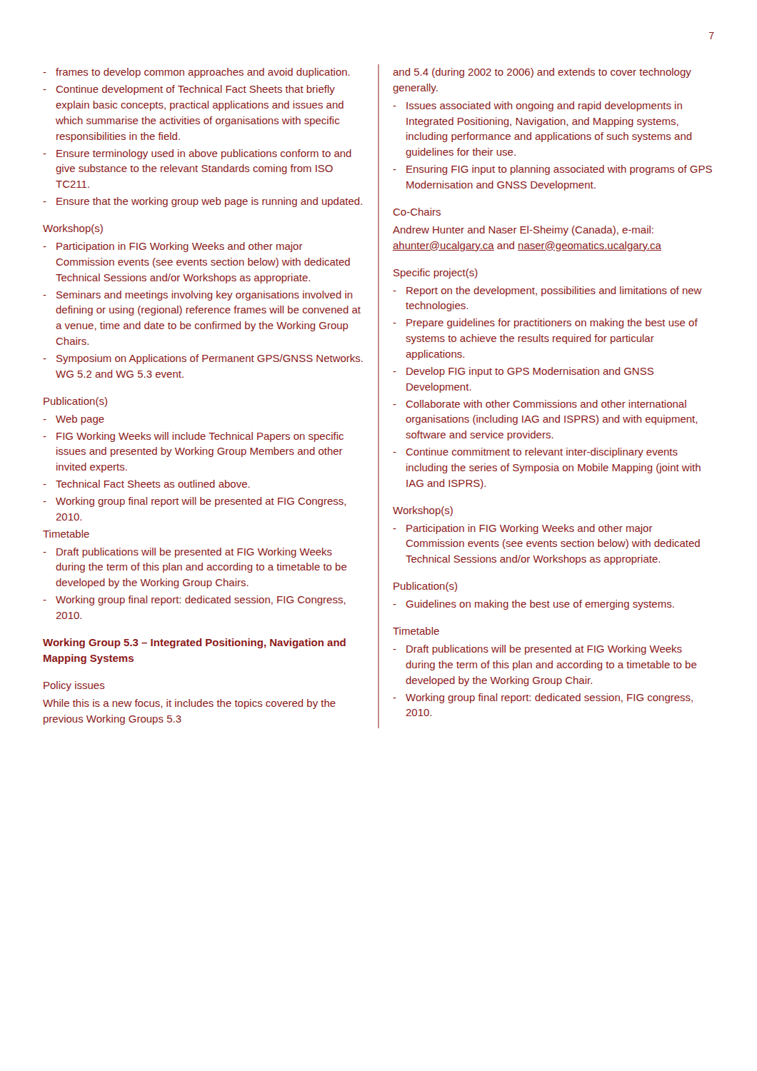7
frames to develop common approaches and avoid duplication.
Continue development of Technical Fact Sheets that briefly explain basic concepts, practical applications and issues and which summarise the activities of organisations with specific responsibilities in the field.
Ensure terminology used in above publications conform to and give substance to the relevant Standards coming from ISO TC211.
Ensure that the working group web page is running and updated.
Workshop(s)
Participation in FIG Working Weeks and other major Commission events (see events section below) with dedicated Technical Sessions and/or Workshops as appropriate.
Seminars and meetings involving key organisations involved in defining or using (regional) reference frames will be convened at a venue, time and date to be confirmed by the Working Group Chairs.
Symposium on Applications of Permanent GPS/GNSS Networks. WG 5.2 and WG 5.3 event.
Publication(s)
Web page
FIG Working Weeks will include Technical Papers on specific issues and presented by Working Group Members and other invited experts.
Technical Fact Sheets as outlined above.
Working group final report will be presented at FIG Congress, 2010.
Timetable
Draft publications will be presented at FIG Working Weeks during the term of this plan and according to a timetable to be developed by the Working Group Chairs.
Working group final report: dedicated session, FIG Congress, 2010.
Working Group 5.3 – Integrated Positioning, Navigation and Mapping Systems
Policy issues
While this is a new focus, it includes the topics covered by the previous Working Groups 5.3
and 5.4 (during 2002 to 2006) and extends to cover technology generally.
Issues associated with ongoing and rapid developments in Integrated Positioning, Navigation, and Mapping systems, including performance and applications of such systems and guidelines for their use.
Ensuring FIG input to planning associated with programs of GPS Modernisation and GNSS Development.
Co-Chairs
Andrew Hunter and Naser El-Sheimy (Canada), e-mail: ahunter@ucalgary.ca and naser@geomatics.ucalgary.ca
Specific project(s)
Report on the development, possibilities and limitations of new technologies.
Prepare guidelines for practitioners on making the best use of systems to achieve the results required for particular applications.
Develop FIG input to GPS Modernisation and GNSS Development.
Collaborate with other Commissions and other international organisations (including IAG and ISPRS) and with equipment, software and service providers.
Continue commitment to relevant inter-disciplinary events including the series of Symposia on Mobile Mapping (joint with IAG and ISPRS).
Workshop(s)
Participation in FIG Working Weeks and other major Commission events (see events section below) with dedicated Technical Sessions and/or Workshops as appropriate.
Publication(s)
Guidelines on making the best use of emerging systems.
Timetable
Draft publications will be presented at FIG Working Weeks during the term of this plan and according to a timetable to be developed by the Working Group Chair.
Working group final report: dedicated session, FIG congress, 2010.